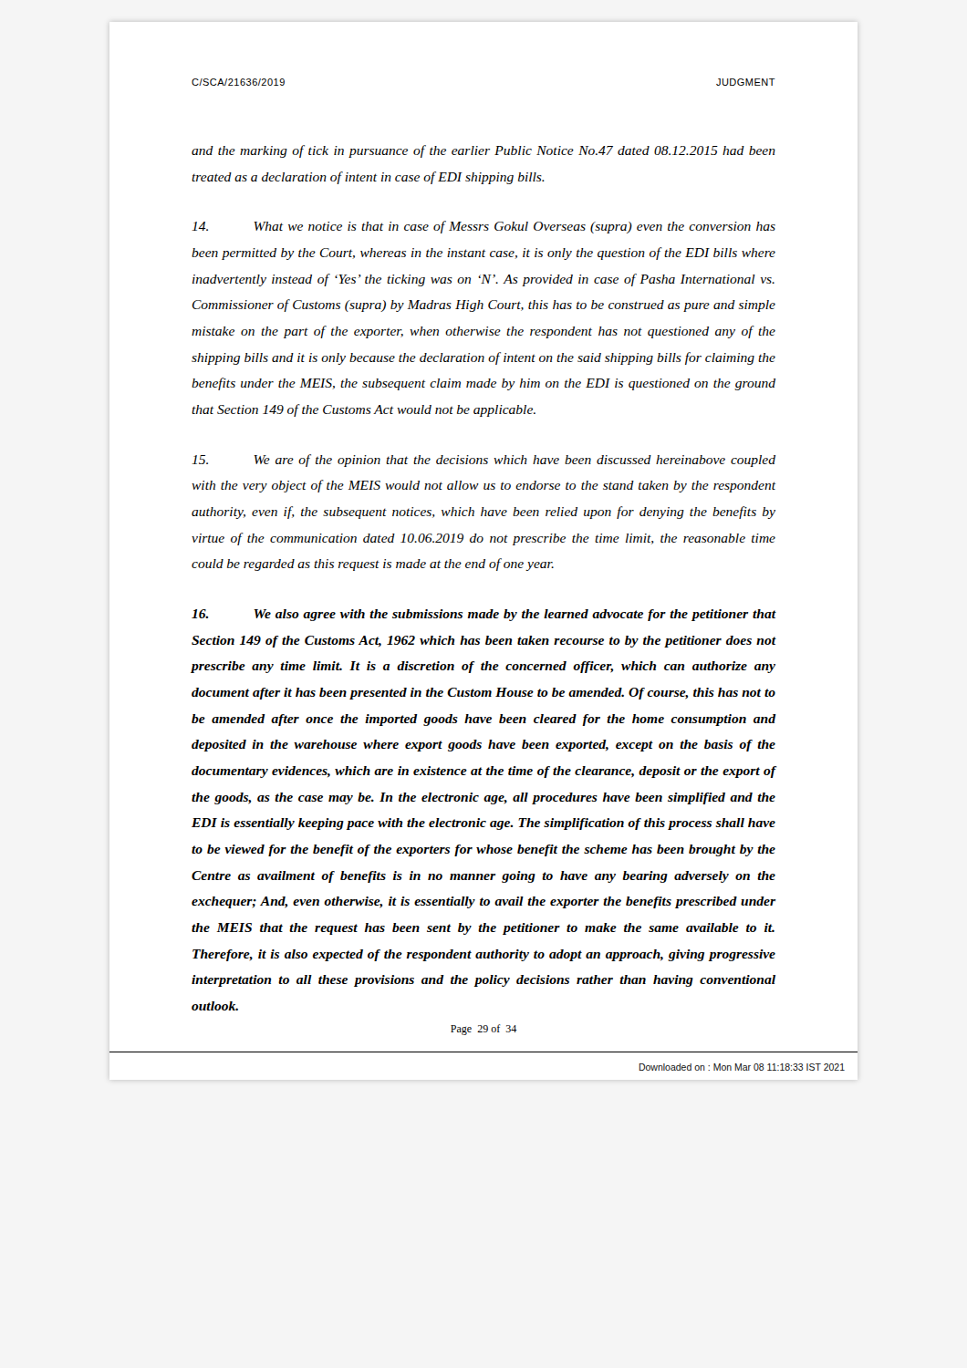C/SCA/21636/2019 JUDGMENT
and the marking of tick in pursuance of the earlier Public Notice No.47 dated 08.12.2015 had been treated as a declaration of intent in case of EDI shipping bills.
14. What we notice is that in case of Messrs Gokul Overseas (supra) even the conversion has been permitted by the Court, whereas in the instant case, it is only the question of the EDI bills where inadvertently instead of ‘Yes’ the ticking was on ‘N’. As provided in case of Pasha International vs. Commissioner of Customs (supra) by Madras High Court, this has to be construed as pure and simple mistake on the part of the exporter, when otherwise the respondent has not questioned any of the shipping bills and it is only because the declaration of intent on the said shipping bills for claiming the benefits under the MEIS, the subsequent claim made by him on the EDI is questioned on the ground that Section 149 of the Customs Act would not be applicable.
15. We are of the opinion that the decisions which have been discussed hereinabove coupled with the very object of the MEIS would not allow us to endorse to the stand taken by the respondent authority, even if, the subsequent notices, which have been relied upon for denying the benefits by virtue of the communication dated 10.06.2019 do not prescribe the time limit, the reasonable time could be regarded as this request is made at the end of one year.
16. We also agree with the submissions made by the learned advocate for the petitioner that Section 149 of the Customs Act, 1962 which has been taken recourse to by the petitioner does not prescribe any time limit. It is a discretion of the concerned officer, which can authorize any document after it has been presented in the Custom House to be amended. Of course, this has not to be amended after once the imported goods have been cleared for the home consumption and deposited in the warehouse where export goods have been exported, except on the basis of the documentary evidences, which are in existence at the time of the clearance, deposit or the export of the goods, as the case may be. In the electronic age, all procedures have been simplified and the EDI is essentially keeping pace with the electronic age. The simplification of this process shall have to be viewed for the benefit of the exporters for whose benefit the scheme has been brought by the Centre as availment of benefits is in no manner going to have any bearing adversely on the exchequer; And, even otherwise, it is essentially to avail the exporter the benefits prescribed under the MEIS that the request has been sent by the petitioner to make the same available to it. Therefore, it is also expected of the respondent authority to adopt an approach, giving progressive interpretation to all these provisions and the policy decisions rather than having conventional outlook.
Page 29 of 34
Downloaded on : Mon Mar 08 11:18:33 IST 2021